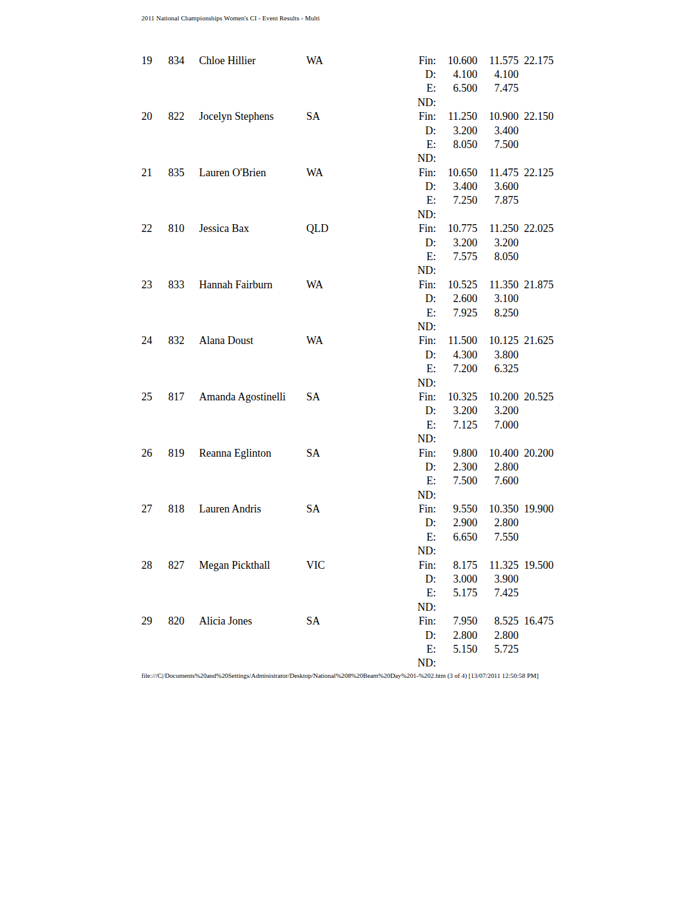2011 National Championships Women's CI - Event Results - Multi
| 19 | 834 | Chloe Hillier | WA | | Fin: | 10.600 | 11.575 | 22.175 |
| | | | | | D: | 4.100 | 4.100 | |
| | | | | | E: | 6.500 | 7.475 | |
| | | | | | ND: | | | |
| 20 | 822 | Jocelyn Stephens | SA | | Fin: | 11.250 | 10.900 | 22.150 |
| | | | | | D: | 3.200 | 3.400 | |
| | | | | | E: | 8.050 | 7.500 | |
| | | | | | ND: | | | |
| 21 | 835 | Lauren O'Brien | WA | | Fin: | 10.650 | 11.475 | 22.125 |
| | | | | | D: | 3.400 | 3.600 | |
| | | | | | E: | 7.250 | 7.875 | |
| | | | | | ND: | | | |
| 22 | 810 | Jessica Bax | QLD | | Fin: | 10.775 | 11.250 | 22.025 |
| | | | | | D: | 3.200 | 3.200 | |
| | | | | | E: | 7.575 | 8.050 | |
| | | | | | ND: | | | |
| 23 | 833 | Hannah Fairburn | WA | | Fin: | 10.525 | 11.350 | 21.875 |
| | | | | | D: | 2.600 | 3.100 | |
| | | | | | E: | 7.925 | 8.250 | |
| | | | | | ND: | | | |
| 24 | 832 | Alana Doust | WA | | Fin: | 11.500 | 10.125 | 21.625 |
| | | | | | D: | 4.300 | 3.800 | |
| | | | | | E: | 7.200 | 6.325 | |
| | | | | | ND: | | | |
| 25 | 817 | Amanda Agostinelli | SA | | Fin: | 10.325 | 10.200 | 20.525 |
| | | | | | D: | 3.200 | 3.200 | |
| | | | | | E: | 7.125 | 7.000 | |
| | | | | | ND: | | | |
| 26 | 819 | Reanna Eglinton | SA | | Fin: | 9.800 | 10.400 | 20.200 |
| | | | | | D: | 2.300 | 2.800 | |
| | | | | | E: | 7.500 | 7.600 | |
| | | | | | ND: | | | |
| 27 | 818 | Lauren Andris | SA | | Fin: | 9.550 | 10.350 | 19.900 |
| | | | | | D: | 2.900 | 2.800 | |
| | | | | | E: | 6.650 | 7.550 | |
| | | | | | ND: | | | |
| 28 | 827 | Megan Pickthall | VIC | | Fin: | 8.175 | 11.325 | 19.500 |
| | | | | | D: | 3.000 | 3.900 | |
| | | | | | E: | 5.175 | 7.425 | |
| | | | | | ND: | | | |
| 29 | 820 | Alicia Jones | SA | | Fin: | 7.950 | 8.525 | 16.475 |
| | | | | | D: | 2.800 | 2.800 | |
| | | | | | E: | 5.150 | 5.725 | |
| | | | | | ND: | | | |
file:///C|/Documents%20and%20Settings/Administrator/Desktop/National%208%20Beam%20Day%201-%202.htm (3 of 4) [13/07/2011 12:50:58 PM]